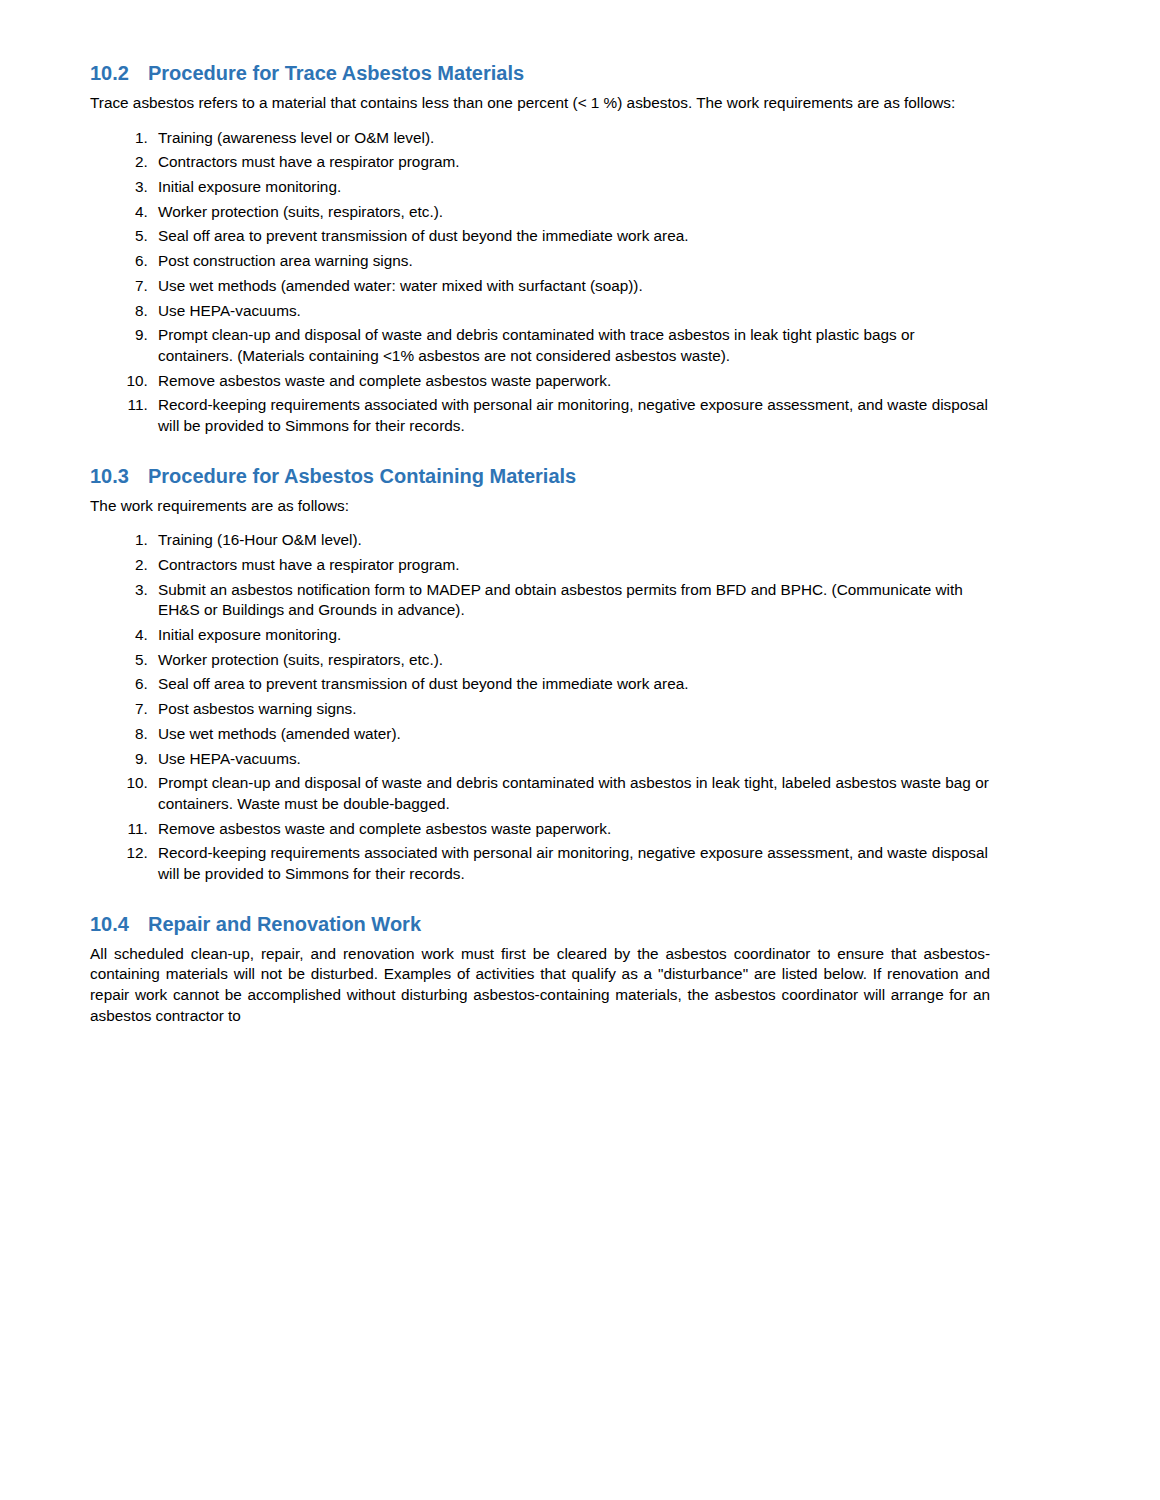10.2 Procedure for Trace Asbestos Materials
Trace asbestos refers to a material that contains less than one percent (< 1 %) asbestos. The work requirements are as follows:
Training (awareness level or O&M level).
Contractors must have a respirator program.
Initial exposure monitoring.
Worker protection (suits, respirators, etc.).
Seal off area to prevent transmission of dust beyond the immediate work area.
Post construction area warning signs.
Use wet methods (amended water: water mixed with surfactant (soap)).
Use HEPA-vacuums.
Prompt clean-up and disposal of waste and debris contaminated with trace asbestos in leak tight plastic bags or containers. (Materials containing <1% asbestos are not considered asbestos waste).
Remove asbestos waste and complete asbestos waste paperwork.
Record-keeping requirements associated with personal air monitoring, negative exposure assessment, and waste disposal will be provided to Simmons for their records.
10.3 Procedure for Asbestos Containing Materials
The work requirements are as follows:
Training (16-Hour O&M level).
Contractors must have a respirator program.
Submit an asbestos notification form to MADEP and obtain asbestos permits from BFD and BPHC. (Communicate with EH&S or Buildings and Grounds in advance).
Initial exposure monitoring.
Worker protection (suits, respirators, etc.).
Seal off area to prevent transmission of dust beyond the immediate work area.
Post asbestos warning signs.
Use wet methods (amended water).
Use HEPA-vacuums.
Prompt clean-up and disposal of waste and debris contaminated with asbestos in leak tight, labeled asbestos waste bag or containers. Waste must be double-bagged.
Remove asbestos waste and complete asbestos waste paperwork.
Record-keeping requirements associated with personal air monitoring, negative exposure assessment, and waste disposal will be provided to Simmons for their records.
10.4 Repair and Renovation Work
All scheduled clean-up, repair, and renovation work must first be cleared by the asbestos coordinator to ensure that asbestos-containing materials will not be disturbed. Examples of activities that qualify as a "disturbance" are listed below. If renovation and repair work cannot be accomplished without disturbing asbestos-containing materials, the asbestos coordinator will arrange for an asbestos contractor to